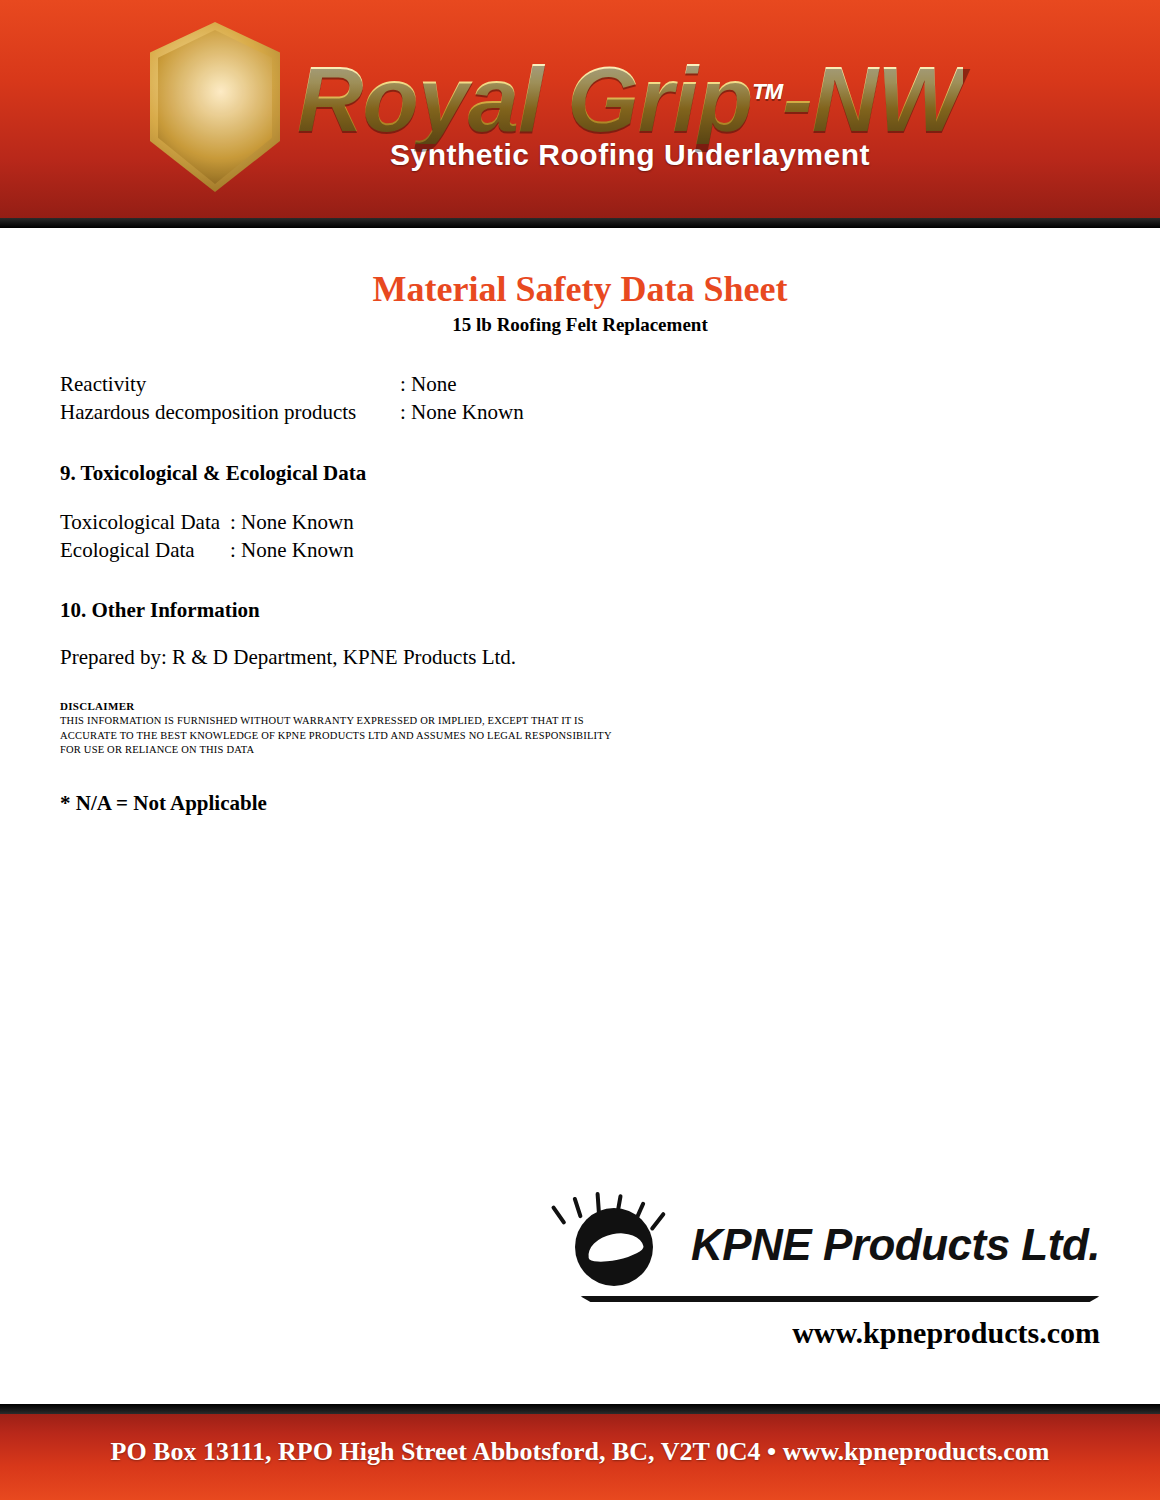Royal GripTM-NW
Synthetic Roofing Underlayment
Material Safety Data Sheet
15 lb Roofing Felt Replacement
Reactivity: None
Hazardous decomposition products: None Known
9. Toxicological & Ecological Data
Toxicological Data: None Known
Ecological Data: None Known
10. Other Information
Prepared by: R & D Department, KPNE Products Ltd.
DISCLAIMER
THIS INFORMATION IS FURNISHED WITHOUT WARRANTY EXPRESSED OR IMPLIED, EXCEPT THAT IT IS ACCURATE TO THE BEST KNOWLEDGE OF KPNE PRODUCTS LTD AND ASSUMES NO LEGAL RESPONSIBILITY FOR USE OR RELIANCE ON THIS DATA
* N/A = Not Applicable
KPNE Products Ltd.
www.kpneproducts.com
PO Box 13111, RPO High Street Abbotsford, BC, V2T 0C4 • www.kpneproducts.com